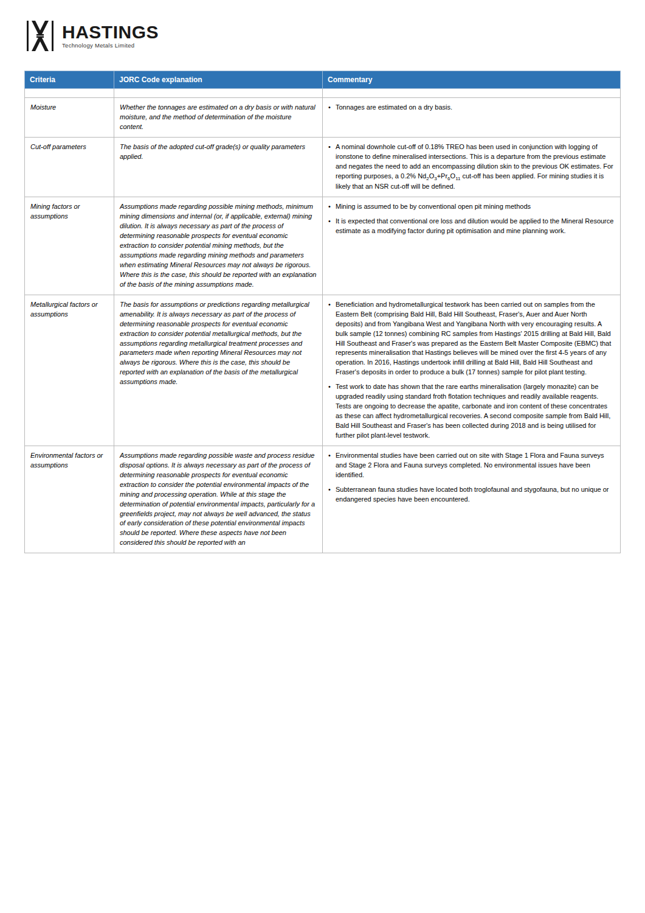HASTINGS
Technology Metals Limited
| Criteria | JORC Code explanation | Commentary |
| --- | --- | --- |
| Moisture | Whether the tonnages are estimated on a dry basis or with natural moisture, and the method of determination of the moisture content. | Tonnages are estimated on a dry basis. |
| Cut-off parameters | The basis of the adopted cut-off grade(s) or quality parameters applied. | A nominal downhole cut-off of 0.18% TREO has been used in conjunction with logging of ironstone to define mineralised intersections. This is a departure from the previous estimate and negates the need to add an encompassing dilution skin to the previous OK estimates. For reporting purposes, a 0.2% Nd 2 O 3 +Pr 6 O 11 cut-off has been applied. For mining studies it is likely that an NSR cut-off will be defined. |
| Mining factors or assumptions | Assumptions made regarding possible mining methods, minimum mining dimensions and internal (or, if applicable, external) mining dilution. It is always necessary as part of the process of determining reasonable prospects for eventual economic extraction to consider potential mining methods, but the assumptions made regarding mining methods and parameters when estimating Mineral Resources may not always be rigorous. Where this is the case, this should be reported with an explanation of the basis of the mining assumptions made. | Mining is assumed to be by conventional open pit mining methods It is expected that conventional ore loss and dilution would be applied to the Mineral Resource estimate as a modifying factor during pit optimisation and mine planning work. |
| Metallurgical factors or assumptions | The basis for assumptions or predictions regarding metallurgical amenability. It is always necessary as part of the process of determining reasonable prospects for eventual economic extraction to consider potential metallurgical methods, but the assumptions regarding metallurgical treatment processes and parameters made when reporting Mineral Resources may not always be rigorous. Where this is the case, this should be reported with an explanation of the basis of the metallurgical assumptions made. | Beneficiation and hydrometallurgical testwork has been carried out on samples from the Eastern Belt (comprising Bald Hill, Bald Hill Southeast, Fraser's, Auer and Auer North deposits) and from Yangibana West and Yangibana North with very encouraging results. A bulk sample (12 tonnes) combining RC samples from Hastings' 2015 drilling at Bald Hill, Bald Hill Southeast and Fraser's was prepared as the Eastern Belt Master Composite (EBMC) that represents mineralisation that Hastings believes will be mined over the first 4-5 years of any operation. In 2016, Hastings undertook infill drilling at Bald Hill, Bald Hill Southeast and Fraser's deposits in order to produce a bulk (17 tonnes) sample for pilot plant testing. Test work to date has shown that the rare earths mineralisation (largely monazite) can be upgraded readily using standard froth flotation techniques and readily available reagents. Tests are ongoing to decrease the apatite, carbonate and iron content of these concentrates as these can affect hydrometallurgical recoveries. A second composite sample from Bald Hill, Bald Hill Southeast and Fraser's has been collected during 2018 and is being utilised for further pilot plant-level testwork. |
| Environmental factors or assumptions | Assumptions made regarding possible waste and process residue disposal options. It is always necessary as part of the process of determining reasonable prospects for eventual economic extraction to consider the potential environmental impacts of the mining and processing operation. While at this stage the determination of potential environmental impacts, particularly for a greenfields project, may not always be well advanced, the status of early consideration of these potential environmental impacts should be reported. Where these aspects have not been considered this should be reported with an | Environmental studies have been carried out on site with Stage 1 Flora and Fauna surveys and Stage 2 Flora and Fauna surveys completed. No environmental issues have been identified. Subterranean fauna studies have located both troglofaunal and stygofauna, but no unique or endangered species have been encountered. |